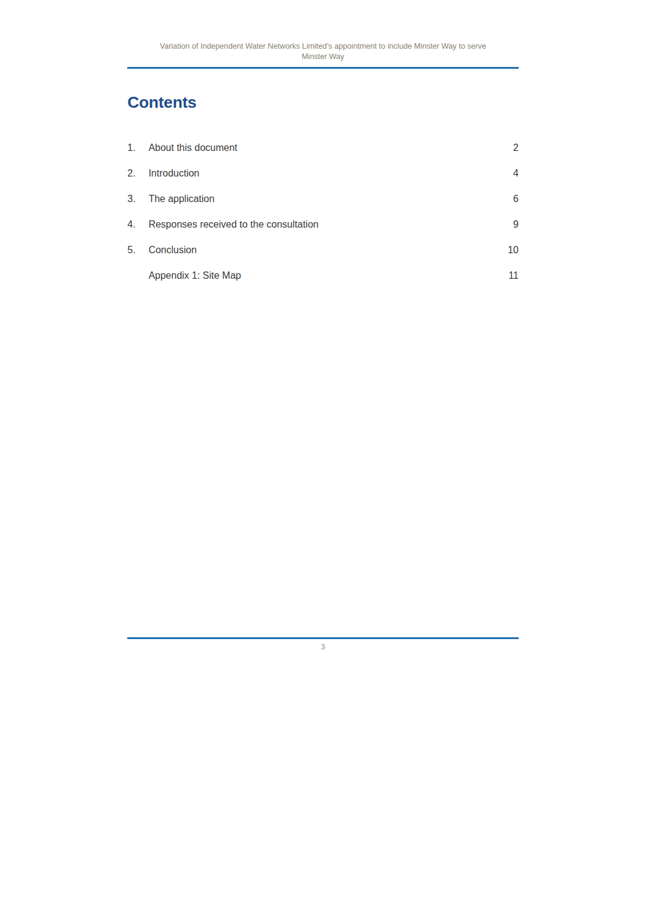Variation of Independent Water Networks Limited's appointment to include Minster Way to serve Minster Way
Contents
| 1. | About this document | 2 |
| 2. | Introduction | 4 |
| 3. | The application | 6 |
| 4. | Responses received to the consultation | 9 |
| 5. | Conclusion | 10 |
| | Appendix 1: Site Map | 11 |
3